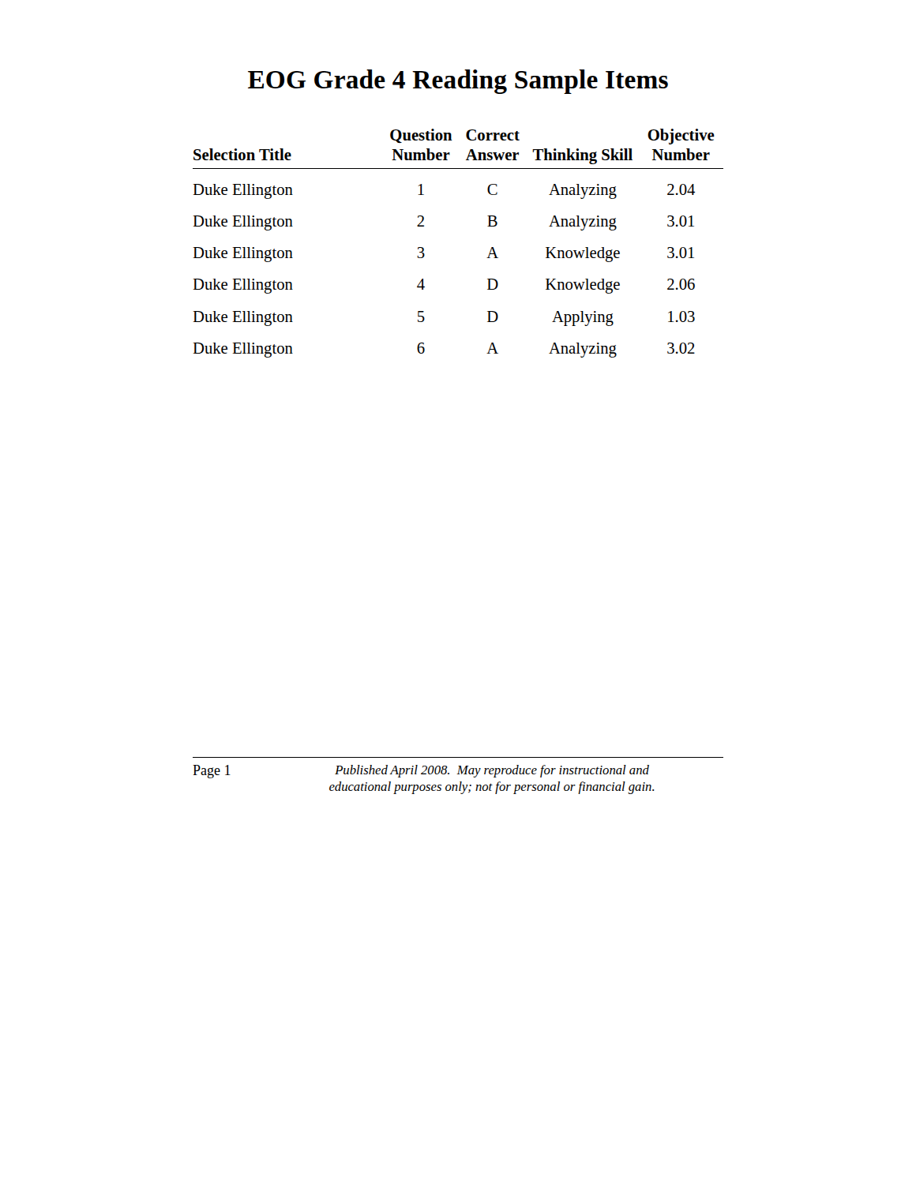EOG Grade 4 Reading Sample Items
| | Question | Correct | | Objective |
| --- | --- | --- | --- | --- |
| Selection Title | Number | Answer | Thinking Skill | Number |
| Duke Ellington | 1 | C | Analyzing | 2.04 |
| Duke Ellington | 2 | B | Analyzing | 3.01 |
| Duke Ellington | 3 | A | Knowledge | 3.01 |
| Duke Ellington | 4 | D | Knowledge | 2.06 |
| Duke Ellington | 5 | D | Applying | 1.03 |
| Duke Ellington | 6 | A | Analyzing | 3.02 |
Page 1
Published April 2008. May reproduce for instructional and
educational purposes only; not for personal or financial gain.